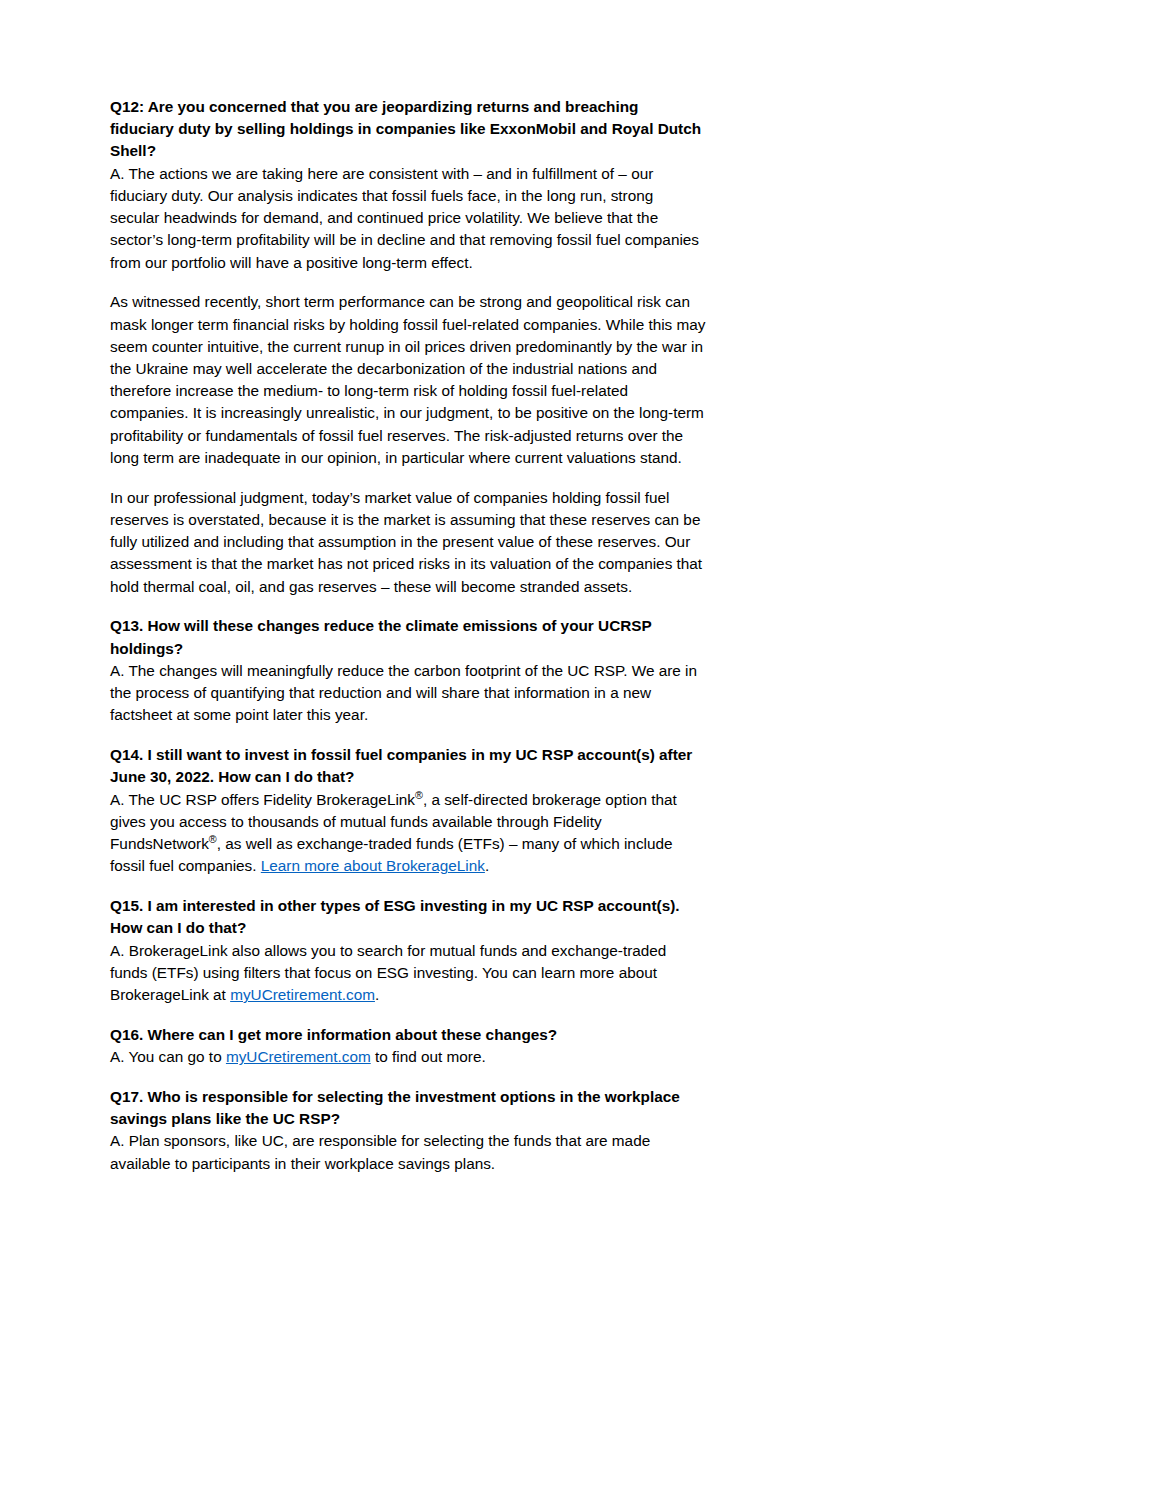Q12: Are you concerned that you are jeopardizing returns and breaching fiduciary duty by selling holdings in companies like ExxonMobil and Royal Dutch Shell?
A. The actions we are taking here are consistent with – and in fulfillment of – our fiduciary duty. Our analysis indicates that fossil fuels face, in the long run, strong secular headwinds for demand, and continued price volatility. We believe that the sector’s long-term profitability will be in decline and that removing fossil fuel companies from our portfolio will have a positive long-term effect.
As witnessed recently, short term performance can be strong and geopolitical risk can mask longer term financial risks by holding fossil fuel-related companies. While this may seem counter intuitive, the current runup in oil prices driven predominantly by the war in the Ukraine may well accelerate the decarbonization of the industrial nations and therefore increase the medium- to long-term risk of holding fossil fuel-related companies. It is increasingly unrealistic, in our judgment, to be positive on the long-term profitability or fundamentals of fossil fuel reserves. The risk-adjusted returns over the long term are inadequate in our opinion, in particular where current valuations stand.
In our professional judgment, today’s market value of companies holding fossil fuel reserves is overstated, because it is the market is assuming that these reserves can be fully utilized and including that assumption in the present value of these reserves. Our assessment is that the market has not priced risks in its valuation of the companies that hold thermal coal, oil, and gas reserves – these will become stranded assets.
Q13. How will these changes reduce the climate emissions of your UCRSP holdings?
A. The changes will meaningfully reduce the carbon footprint of the UC RSP. We are in the process of quantifying that reduction and will share that information in a new factsheet at some point later this year.
Q14. I still want to invest in fossil fuel companies in my UC RSP account(s) after June 30, 2022. How can I do that?
A. The UC RSP offers Fidelity BrokerageLink®, a self-directed brokerage option that gives you access to thousands of mutual funds available through Fidelity FundsNetwork®, as well as exchange-traded funds (ETFs) – many of which include fossil fuel companies. Learn more about BrokerageLink.
Q15. I am interested in other types of ESG investing in my UC RSP account(s). How can I do that?
A. BrokerageLink also allows you to search for mutual funds and exchange-traded funds (ETFs) using filters that focus on ESG investing. You can learn more about BrokerageLink at myUCretirement.com.
Q16. Where can I get more information about these changes?
A. You can go to myUCretirement.com to find out more.
Q17. Who is responsible for selecting the investment options in the workplace savings plans like the UC RSP?
A. Plan sponsors, like UC, are responsible for selecting the funds that are made available to participants in their workplace savings plans.